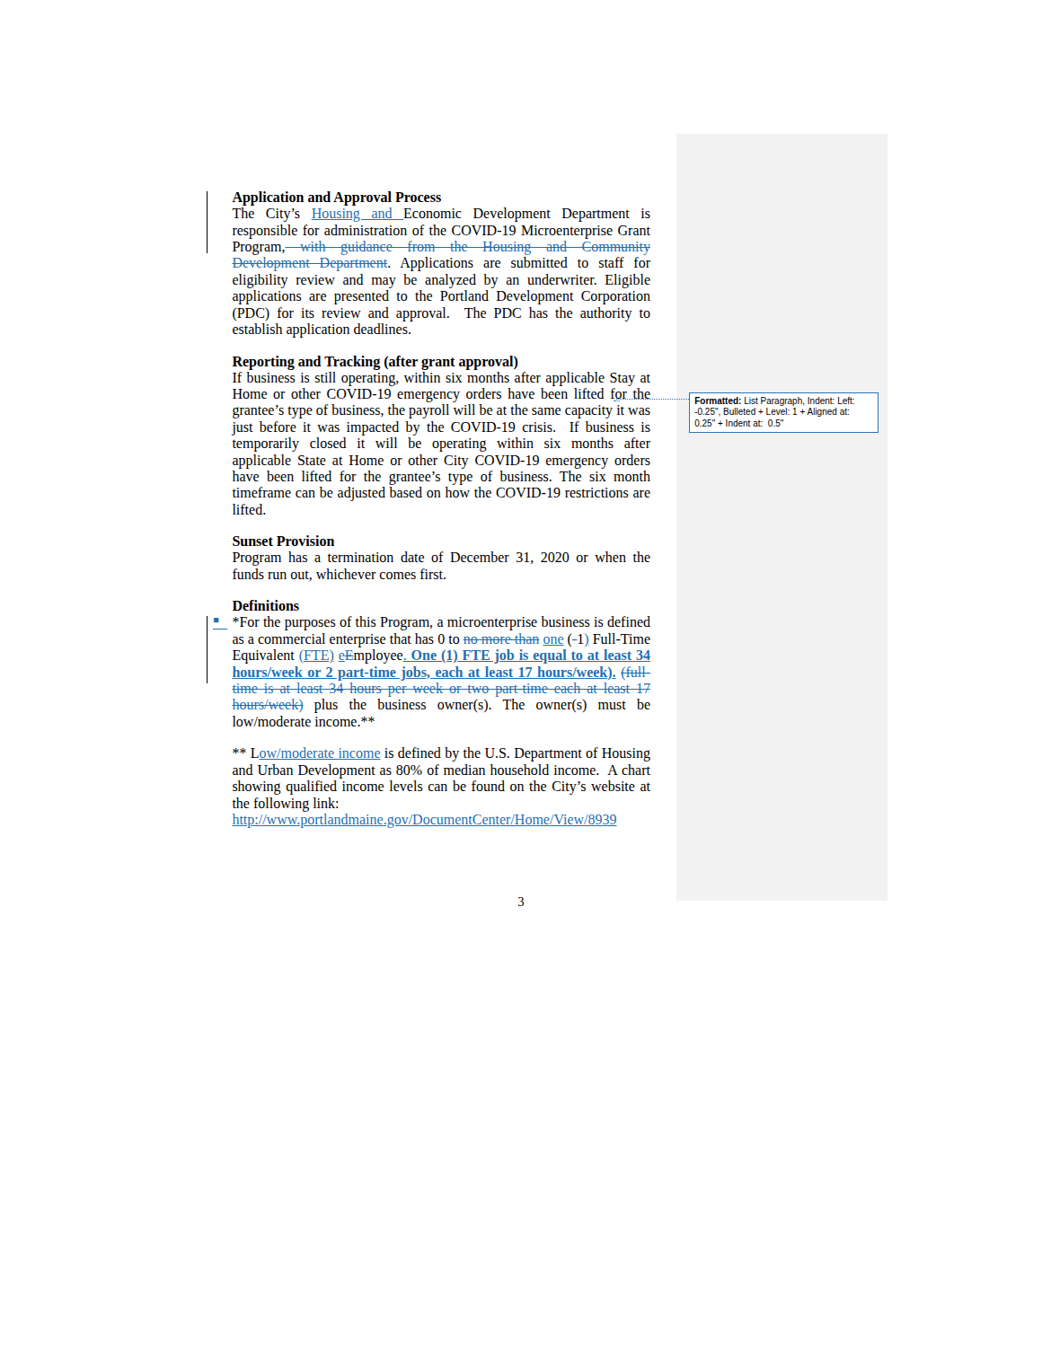Application and Approval Process
The City’s Housing and Economic Development Department is responsible for administration of the COVID-19 Microenterprise Grant Program, with guidance from the Housing and Community Development Department. Applications are submitted to staff for eligibility review and may be analyzed by an underwriter. Eligible applications are presented to the Portland Development Corporation (PDC) for its review and approval. The PDC has the authority to establish application deadlines.
Reporting and Tracking (after grant approval)
If business is still operating, within six months after applicable Stay at Home or other COVID-19 emergency orders have been lifted for the grantee’s type of business, the payroll will be at the same capacity it was just before it was impacted by the COVID-19 crisis. If business is temporarily closed it will be operating within six months after applicable State at Home or other City COVID-19 emergency orders have been lifted for the grantee’s type of business. The six month timeframe can be adjusted based on how the COVID-19 restrictions are lifted.
Sunset Provision
Program has a termination date of December 31, 2020 or when the funds run out, whichever comes first.
Definitions
■
*For the purposes of this Program, a microenterprise business is defined as a commercial enterprise that has 0 to no more than one (-1) Full-Time Equivalent (FTE) eEmployee. One (1) FTE job is equal to at least 34 hours/week or 2 part-time jobs, each at least 17 hours/week). (full-time is at least 34 hours per week or two part-time each at least 17 hours/week) plus the business owner(s). The owner(s) must be low/moderate income.**
** Low/moderate income is defined by the U.S. Department of Housing and Urban Development as 80% of median household income. A chart showing qualified income levels can be found on the City’s website at the following link:
http://www.portlandmaine.gov/DocumentCenter/Home/View/8939
←
Formatted: List Paragraph, Indent: Left: -0.25", Bulleted + Level: 1 + Aligned at: 0.25" + Indent at: 0.5"
3